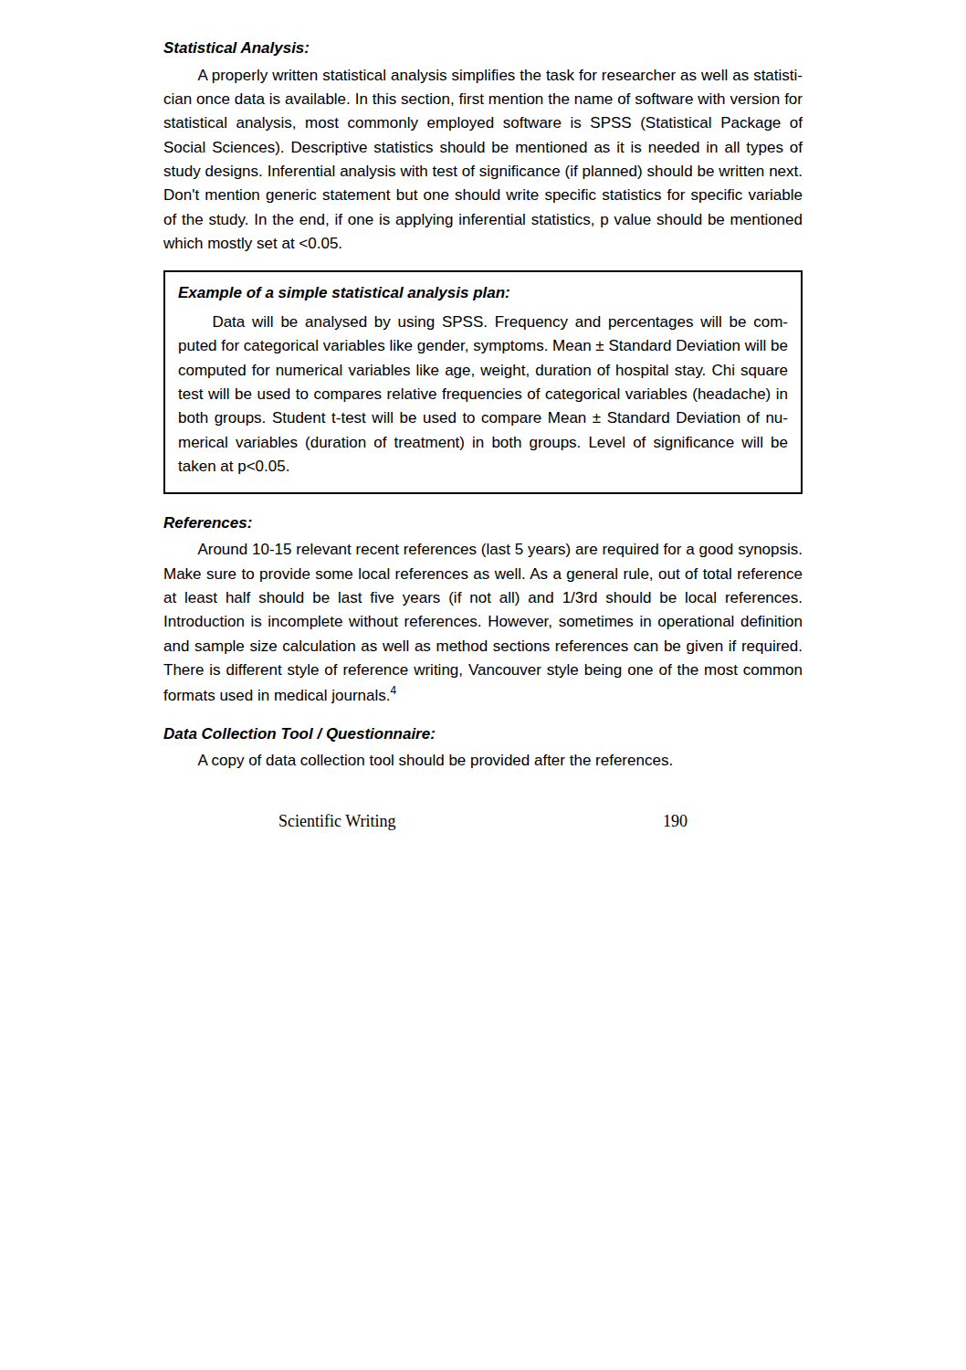Statistical Analysis:
A properly written statistical analysis simplifies the task for researcher as well as statistician once data is available. In this section, first mention the name of software with version for statistical analysis, most commonly employed software is SPSS (Statistical Package of Social Sciences). Descriptive statistics should be mentioned as it is needed in all types of study designs. Inferential analysis with test of significance (if planned) should be written next. Don't mention generic statement but one should write specific statistics for specific variable of the study. In the end, if one is applying inferential statistics, p value should be mentioned which mostly set at <0.05.
Example of a simple statistical analysis plan:
Data will be analysed by using SPSS. Frequency and percentages will be computed for categorical variables like gender, symptoms. Mean ± Standard Deviation will be computed for numerical variables like age, weight, duration of hospital stay. Chi square test will be used to compares relative frequencies of categorical variables (headache) in both groups. Student t-test will be used to compare Mean ± Standard Deviation of numerical variables (duration of treatment) in both groups. Level of significance will be taken at p<0.05.
References:
Around 10-15 relevant recent references (last 5 years) are required for a good synopsis. Make sure to provide some local references as well. As a general rule, out of total reference at least half should be last five years (if not all) and 1/3rd should be local references. Introduction is incomplete without references. However, sometimes in operational definition and sample size calculation as well as method sections references can be given if required. There is different style of reference writing, Vancouver style being one of the most common formats used in medical journals.4
Data Collection Tool / Questionnaire:
A copy of data collection tool should be provided after the references.
Scientific Writing 190